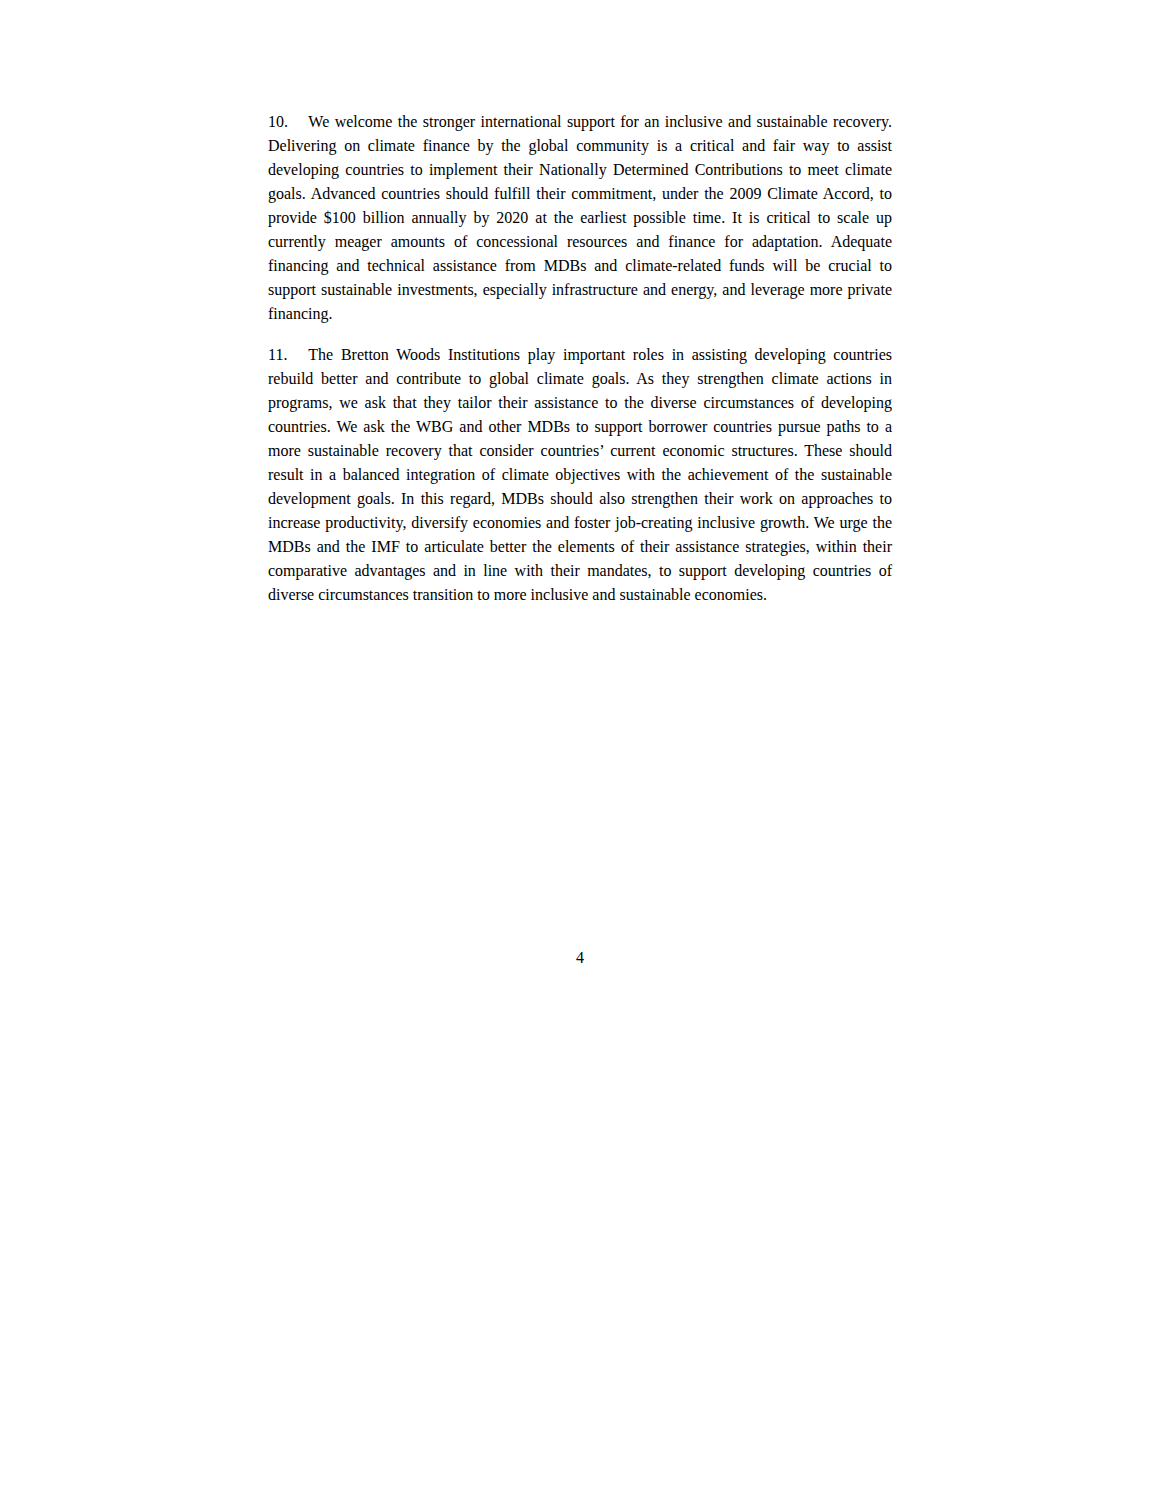10. We welcome the stronger international support for an inclusive and sustainable recovery. Delivering on climate finance by the global community is a critical and fair way to assist developing countries to implement their Nationally Determined Contributions to meet climate goals. Advanced countries should fulfill their commitment, under the 2009 Climate Accord, to provide $100 billion annually by 2020 at the earliest possible time. It is critical to scale up currently meager amounts of concessional resources and finance for adaptation. Adequate financing and technical assistance from MDBs and climate-related funds will be crucial to support sustainable investments, especially infrastructure and energy, and leverage more private financing.
11. The Bretton Woods Institutions play important roles in assisting developing countries rebuild better and contribute to global climate goals. As they strengthen climate actions in programs, we ask that they tailor their assistance to the diverse circumstances of developing countries. We ask the WBG and other MDBs to support borrower countries pursue paths to a more sustainable recovery that consider countries’ current economic structures. These should result in a balanced integration of climate objectives with the achievement of the sustainable development goals. In this regard, MDBs should also strengthen their work on approaches to increase productivity, diversify economies and foster job-creating inclusive growth. We urge the MDBs and the IMF to articulate better the elements of their assistance strategies, within their comparative advantages and in line with their mandates, to support developing countries of diverse circumstances transition to more inclusive and sustainable economies.
4